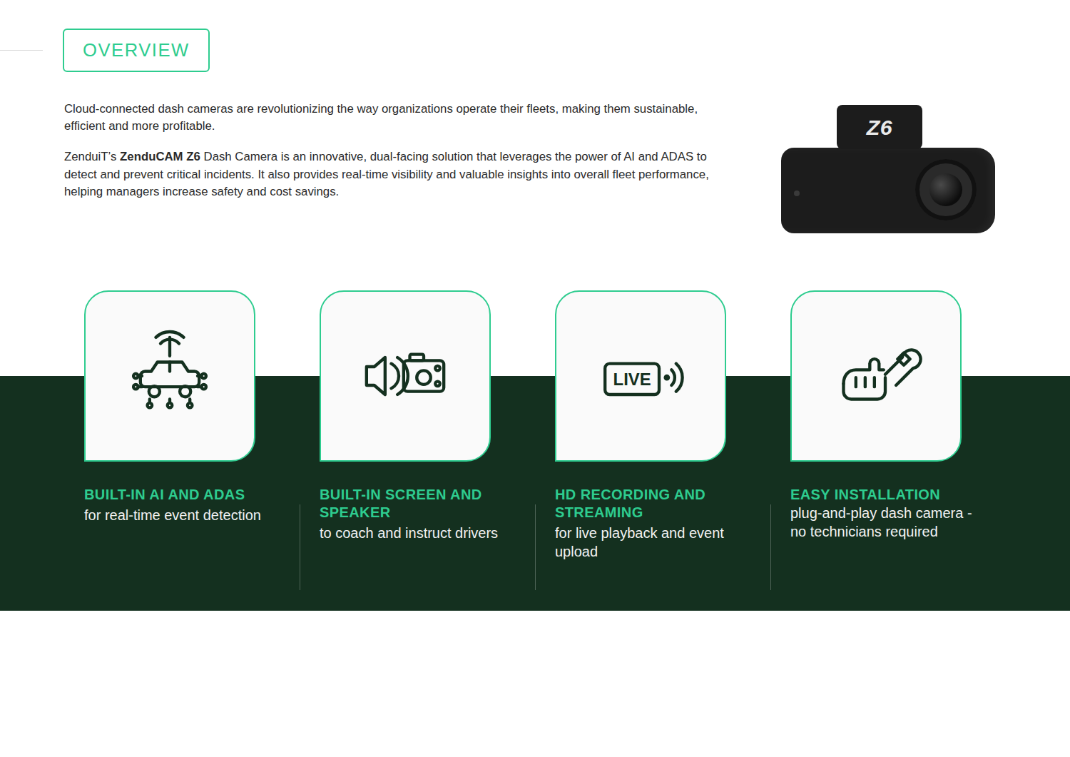OVERVIEW
Cloud-connected dash cameras are revolutionizing the way organizations operate their fleets, making them sustainable, efficient and more profitable.
ZenduiT’s ZenduCAM Z6 Dash Camera is an innovative, dual-facing solution that leverages the power of AI and ADAS to detect and prevent critical incidents. It also provides real-time visibility and valuable insights into overall fleet performance, helping managers increase safety and cost savings.
Z6
Built-in AI and ADAS
for real-time event detection
Built-in screen and speaker
to coach and instruct drivers
LIVE
HD recording and streaming
for live playback and event upload
Easy installation
plug-and-play dash camera - no technicians required